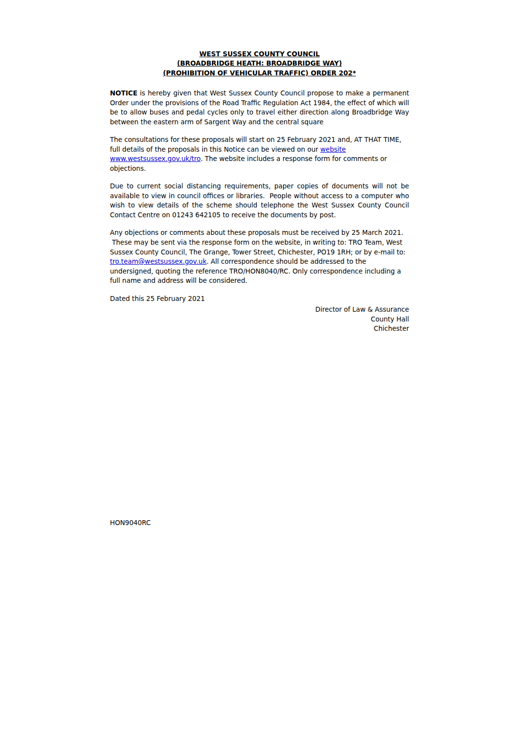WEST SUSSEX COUNTY COUNCIL (BROADBRIDGE HEATH: BROADBRIDGE WAY) (PROHIBITION OF VEHICULAR TRAFFIC) ORDER 202*
NOTICE is hereby given that West Sussex County Council propose to make a permanent Order under the provisions of the Road Traffic Regulation Act 1984, the effect of which will be to allow buses and pedal cycles only to travel either direction along Broadbridge Way between the eastern arm of Sargent Way and the central square
The consultations for these proposals will start on 25 February 2021 and, AT THAT TIME, full details of the proposals in this Notice can be viewed on our website
www.westsussex.gov.uk/tro. The website includes a response form for comments or objections.
Due to current social distancing requirements, paper copies of documents will not be available to view in council offices or libraries. People without access to a computer who wish to view details of the scheme should telephone the West Sussex County Council Contact Centre on 01243 642105 to receive the documents by post.
Any objections or comments about these proposals must be received by 25 March 2021.
These may be sent via the response form on the website, in writing to: TRO Team, West Sussex County Council, The Grange, Tower Street, Chichester, PO19 1RH; or by e-mail to: tro.team@westsussex.gov.uk. All correspondence should be addressed to the undersigned, quoting the reference TRO/HON8040/RC. Only correspondence including a full name and address will be considered.
Dated this 25 February 2021
Director of Law & Assurance County Hall Chichester
HON9040RC